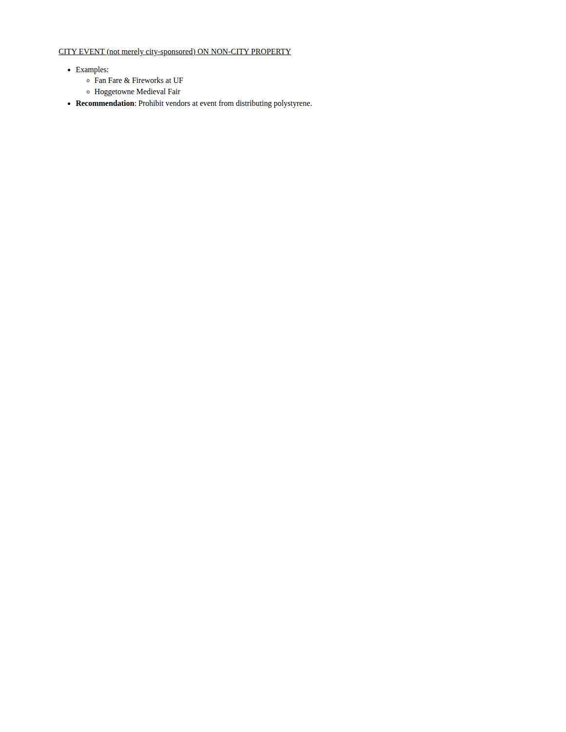CITY EVENT (not merely city-sponsored) ON NON-CITY PROPERTY
Examples:
Fan Fare & Fireworks at UF
Hoggetowne Medieval Fair
Recommendation: Prohibit vendors at event from distributing polystyrene.